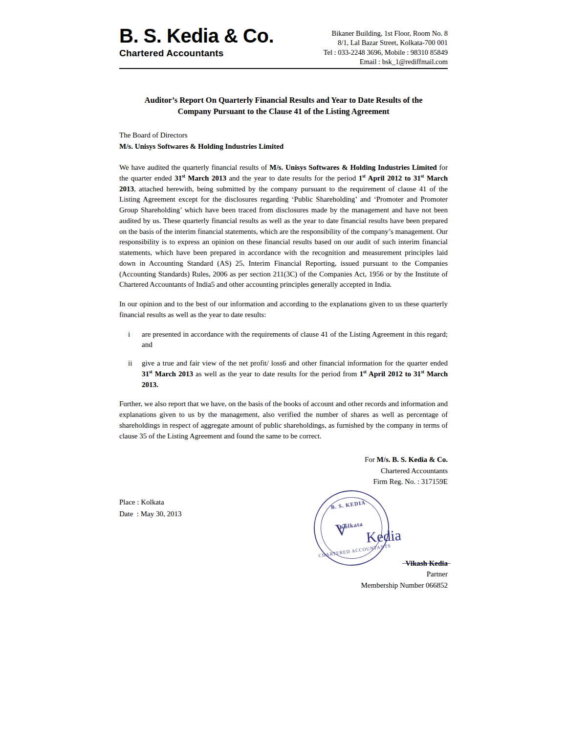B. S. Kedia & Co.
Chartered Accountants
Bikaner Building, 1st Floor, Room No. 8
8/1, Lal Bazar Street, Kolkata-700 001
Tel : 033-2248 3696, Mobile : 98310 85849
Email : bsk_1@rediffmail.com
Auditor’s Report On Quarterly Financial Results and Year to Date Results of the Company Pursuant to the Clause 41 of the Listing Agreement
The Board of Directors
M/s. Unisys Softwares & Holding Industries Limited
We have audited the quarterly financial results of M/s. Unisys Softwares & Holding Industries Limited for the quarter ended 31st March 2013 and the year to date results for the period 1st April 2012 to 31st March 2013, attached herewith, being submitted by the company pursuant to the requirement of clause 41 of the Listing Agreement except for the disclosures regarding ‘Public Shareholding’ and ‘Promoter and Promoter Group Shareholding’ which have been traced from disclosures made by the management and have not been audited by us. These quarterly financial results as well as the year to date financial results have been prepared on the basis of the interim financial statements, which are the responsibility of the company’s management. Our responsibility is to express an opinion on these financial results based on our audit of such interim financial statements, which have been prepared in accordance with the recognition and measurement principles laid down in Accounting Standard (AS) 25, Interim Financial Reporting, issued pursuant to the Companies (Accounting Standards) Rules, 2006 as per section 211(3C) of the Companies Act, 1956 or by the Institute of Chartered Accountants of India5 and other accounting principles generally accepted in India.
In our opinion and to the best of our information and according to the explanations given to us these quarterly financial results as well as the year to date results:
i are presented in accordance with the requirements of clause 41 of the Listing Agreement in this regard; and
ii give a true and fair view of the net profit/ loss6 and other financial information for the quarter ended 31st March 2013 as well as the year to date results for the period from 1st April 2012 to 31st March 2013.
Further, we also report that we have, on the basis of the books of account and other records and information and explanations given to us by the management, also verified the number of shares as well as percentage of shareholdings in respect of aggregate amount of public shareholdings, as furnished by the company in terms of clause 35 of the Listing Agreement and found the same to be correct.
For M/s. B. S. Kedia & Co.
Chartered Accountants
Firm Reg. No. : 317159E
Place : Kolkata
Date : May 30, 2013
B. S. KEDIA
Kolkata
CHARTERED ACCOUNTANTS
V
Kedia
Vikash Kedia
Partner
Membership Number 066852